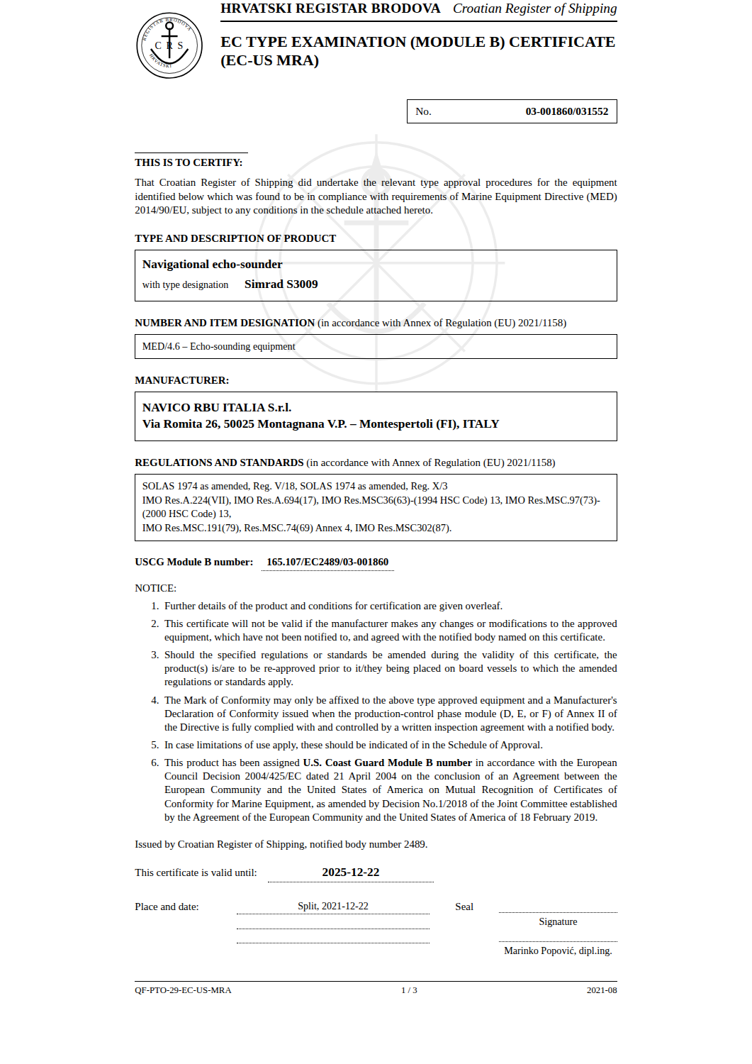C R S REGISTAR BRODOVA HRVATSKI
HRVATSKI REGISTAR BRODOVA
Croatian Register of Shipping
EC TYPE EXAMINATION (MODULE B) CERTIFICATE
(EC-US MRA)
No. 03-001860/031552
THIS IS TO CERTIFY:
That Croatian Register of Shipping did undertake the relevant type approval procedures for the equipment identified below which was found to be in compliance with requirements of Marine Equipment Directive (MED) 2014/90/EU, subject to any conditions in the schedule attached hereto.
TYPE AND DESCRIPTION OF PRODUCT
Navigational echo-sounder
with type designation Simrad S3009
NUMBER AND ITEM DESIGNATION (in accordance with Annex of Regulation (EU) 2021/1158)
MED/4.6 – Echo-sounding equipment
MANUFACTURER:
NAVICO RBU ITALIA S.r.l.
Via Romita 26, 50025 Montagnana V.P. – Montespertoli (FI), ITALY
REGULATIONS AND STANDARDS (in accordance with Annex of Regulation (EU) 2021/1158)
SOLAS 1974 as amended, Reg. V/18, SOLAS 1974 as amended, Reg. X/3
IMO Res.A.224(VII), IMO Res.A.694(17), IMO Res.MSC36(63)-(1994 HSC Code) 13, IMO Res.MSC.97(73)-(2000 HSC Code) 13,
IMO Res.MSC.191(79), Res.MSC.74(69) Annex 4, IMO Res.MSC302(87).
USCG Module B number: 165.107/EC2489/03-001860
NOTICE:
Further details of the product and conditions for certification are given overleaf.
This certificate will not be valid if the manufacturer makes any changes or modifications to the approved equipment, which have not been notified to, and agreed with the notified body named on this certificate.
Should the specified regulations or standards be amended during the validity of this certificate, the product(s) is/are to be re-approved prior to it/they being placed on board vessels to which the amended regulations or standards apply.
The Mark of Conformity may only be affixed to the above type approved equipment and a Manufacturer's Declaration of Conformity issued when the production-control phase module (D, E, or F) of Annex II of the Directive is fully complied with and controlled by a written inspection agreement with a notified body.
In case limitations of use apply, these should be indicated of in the Schedule of Approval.
This product has been assigned U.S. Coast Guard Module B number in accordance with the European Council Decision 2004/425/EC dated 21 April 2004 on the conclusion of an Agreement between the European Community and the United States of America on Mutual Recognition of Certificates of Conformity for Marine Equipment, as amended by Decision No.1/2018 of the Joint Committee established by the Agreement of the European Community and the United States of America of 18 February 2019.
Issued by Croatian Register of Shipping, notified body number 2489.
This certificate is valid until: 2025-12-22
Place and date:
Split, 2021-12-22
Seal
Signature
Marinko Popović, dipl.ing.
QF-PTO-29-EC-US-MRA
1 / 3
2021-08